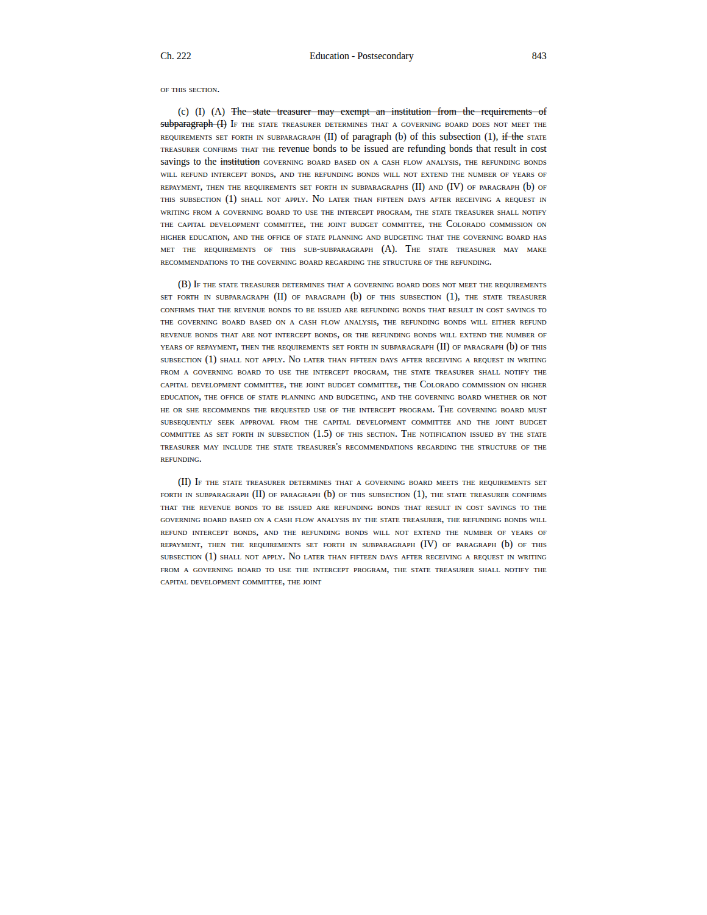Ch. 222
Education - Postsecondary
843
of this section.
(c) (I) (A) The state treasurer may exempt an institution from the requirements of subparagraph (I) If the state treasurer determines that a governing board does not meet the requirements set forth in subparagraph (II) of paragraph (b) of this subsection (1), if the state treasurer confirms that the revenue bonds to be issued are refunding bonds that result in cost savings to the institution governing board based on a cash flow analysis, the refunding bonds will refund intercept bonds, and the refunding bonds will not extend the number of years of repayment, then the requirements set forth in subparagraphs (II) and (IV) of paragraph (b) of this subsection (1) shall not apply. No later than fifteen days after receiving a request in writing from a governing board to use the intercept program, the state treasurer shall notify the capital development committee, the joint budget committee, the Colorado commission on higher education, and the office of state planning and budgeting that the governing board has met the requirements of this sub-subparagraph (A). The state treasurer may make recommendations to the governing board regarding the structure of the refunding.
(B) If the state treasurer determines that a governing board does not meet the requirements set forth in subparagraph (II) of paragraph (b) of this subsection (1), the state treasurer confirms that the revenue bonds to be issued are refunding bonds that result in cost savings to the governing board based on a cash flow analysis, the refunding bonds will either refund revenue bonds that are not intercept bonds, or the refunding bonds will extend the number of years of repayment, then the requirements set forth in subparagraph (II) of paragraph (b) of this subsection (1) shall not apply. No later than fifteen days after receiving a request in writing from a governing board to use the intercept program, the state treasurer shall notify the capital development committee, the joint budget committee, the Colorado commission on higher education, the office of state planning and budgeting, and the governing board whether or not he or she recommends the requested use of the intercept program. The governing board must subsequently seek approval from the capital development committee and the joint budget committee as set forth in subsection (1.5) of this section. The notification issued by the state treasurer may include the state treasurer's recommendations regarding the structure of the refunding.
(II) If the state treasurer determines that a governing board meets the requirements set forth in subparagraph (II) of paragraph (b) of this subsection (1), the state treasurer confirms that the revenue bonds to be issued are refunding bonds that result in cost savings to the governing board based on a cash flow analysis by the state treasurer, the refunding bonds will refund intercept bonds, and the refunding bonds will not extend the number of years of repayment, then the requirements set forth in subparagraph (IV) of paragraph (b) of this subsection (1) shall not apply. No later than fifteen days after receiving a request in writing from a governing board to use the intercept program, the state treasurer shall notify the capital development committee, the joint